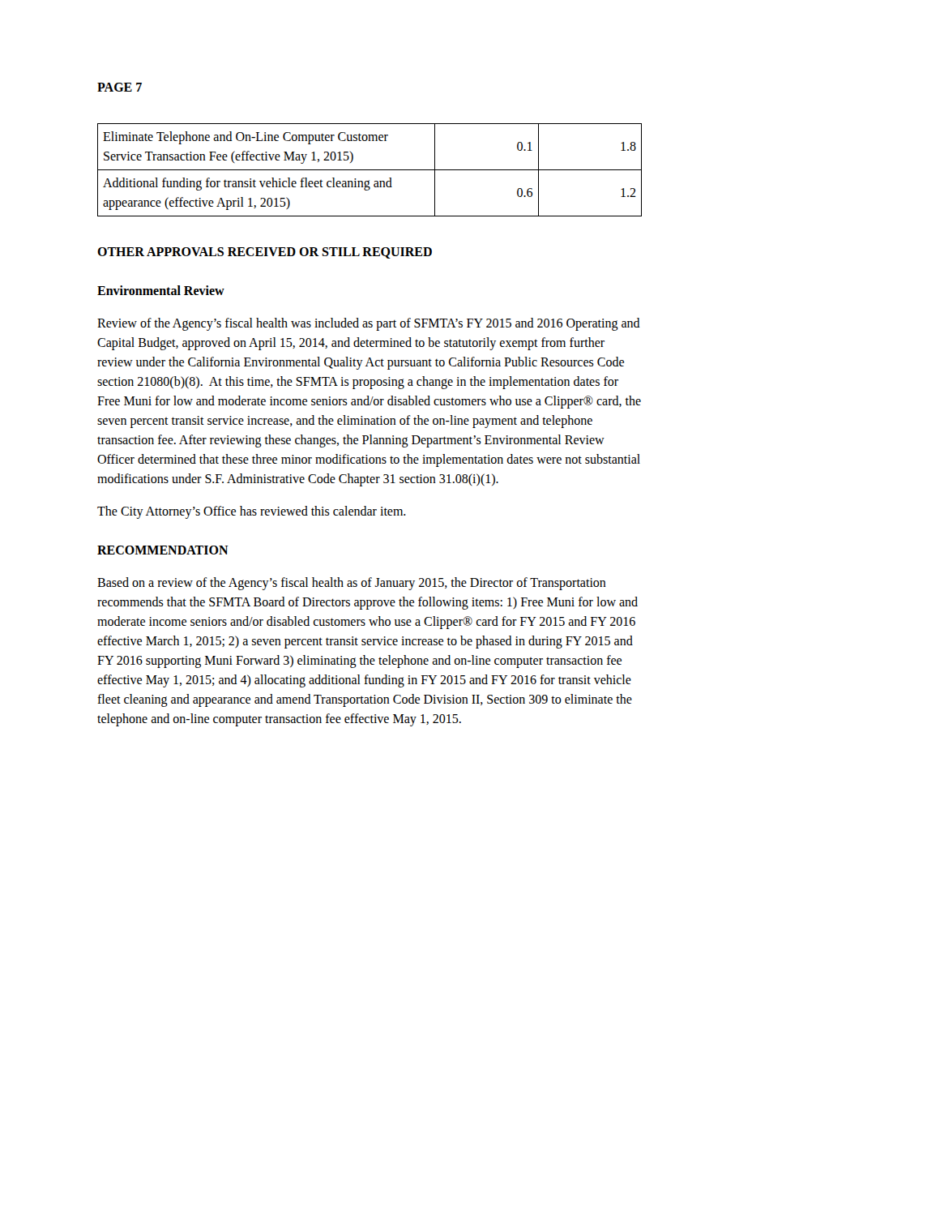PAGE 7
| Eliminate Telephone and On-Line Computer Customer Service Transaction Fee (effective May 1, 2015) | 0.1 | 1.8 |
| Additional funding for transit vehicle fleet cleaning and appearance (effective April 1, 2015) | 0.6 | 1.2 |
OTHER APPROVALS RECEIVED OR STILL REQUIRED
Environmental Review
Review of the Agency’s fiscal health was included as part of SFMTA’s FY 2015 and 2016 Operating and Capital Budget, approved on April 15, 2014, and determined to be statutorily exempt from further review under the California Environmental Quality Act pursuant to California Public Resources Code section 21080(b)(8). At this time, the SFMTA is proposing a change in the implementation dates for Free Muni for low and moderate income seniors and/or disabled customers who use a Clipper® card, the seven percent transit service increase, and the elimination of the on-line payment and telephone transaction fee. After reviewing these changes, the Planning Department’s Environmental Review Officer determined that these three minor modifications to the implementation dates were not substantial modifications under S.F. Administrative Code Chapter 31 section 31.08(i)(1).
The City Attorney’s Office has reviewed this calendar item.
RECOMMENDATION
Based on a review of the Agency’s fiscal health as of January 2015, the Director of Transportation recommends that the SFMTA Board of Directors approve the following items: 1) Free Muni for low and moderate income seniors and/or disabled customers who use a Clipper® card for FY 2015 and FY 2016 effective March 1, 2015; 2) a seven percent transit service increase to be phased in during FY 2015 and FY 2016 supporting Muni Forward 3) eliminating the telephone and on-line computer transaction fee effective May 1, 2015; and 4) allocating additional funding in FY 2015 and FY 2016 for transit vehicle fleet cleaning and appearance and amend Transportation Code Division II, Section 309 to eliminate the telephone and on-line computer transaction fee effective May 1, 2015.